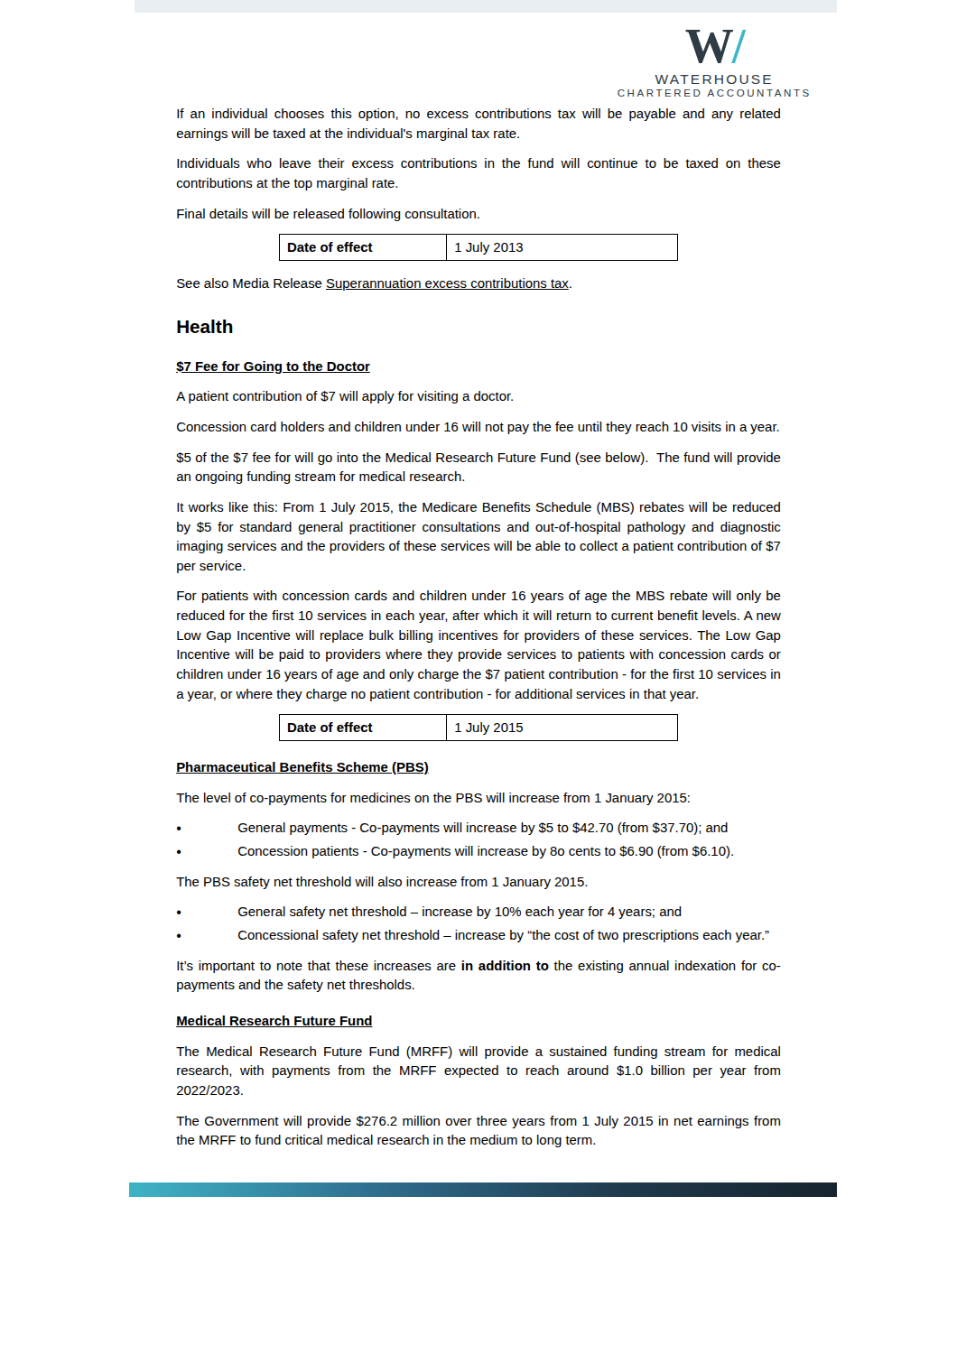W/
WATERHOUSE
CHARTERED ACCOUNTANTS
If an individual chooses this option, no excess contributions tax will be payable and any related earnings will be taxed at the individual's marginal tax rate.
Individuals who leave their excess contributions in the fund will continue to be taxed on these contributions at the top marginal rate.
Final details will be released following consultation.
| Date of effect | 1 July 2013 |
See also Media Release Superannuation excess contributions tax.
Health
$7 Fee for Going to the Doctor
A patient contribution of $7 will apply for visiting a doctor.
Concession card holders and children under 16 will not pay the fee until they reach 10 visits in a year.
$5 of the $7 fee for will go into the Medical Research Future Fund (see below). The fund will provide an ongoing funding stream for medical research.
It works like this: From 1 July 2015, the Medicare Benefits Schedule (MBS) rebates will be reduced by $5 for standard general practitioner consultations and out-of-hospital pathology and diagnostic imaging services and the providers of these services will be able to collect a patient contribution of $7 per service.
For patients with concession cards and children under 16 years of age the MBS rebate will only be reduced for the first 10 services in each year, after which it will return to current benefit levels. A new Low Gap Incentive will replace bulk billing incentives for providers of these services. The Low Gap Incentive will be paid to providers where they provide services to patients with concession cards or children under 16 years of age and only charge the $7 patient contribution - for the first 10 services in a year, or where they charge no patient contribution - for additional services in that year.
| Date of effect | 1 July 2015 |
Pharmaceutical Benefits Scheme (PBS)
The level of co-payments for medicines on the PBS will increase from 1 January 2015:
General payments - Co-payments will increase by $5 to $42.70 (from $37.70); and
Concession patients - Co-payments will increase by 8o cents to $6.90 (from $6.10).
The PBS safety net threshold will also increase from 1 January 2015.
General safety net threshold – increase by 10% each year for 4 years; and
Concessional safety net threshold – increase by “the cost of two prescriptions each year.”
It’s important to note that these increases are in addition to the existing annual indexation for co-payments and the safety net thresholds.
Medical Research Future Fund
The Medical Research Future Fund (MRFF) will provide a sustained funding stream for medical research, with payments from the MRFF expected to reach around $1.0 billion per year from 2022/2023.
The Government will provide $276.2 million over three years from 1 July 2015 in net earnings from the MRFF to fund critical medical research in the medium to long term.